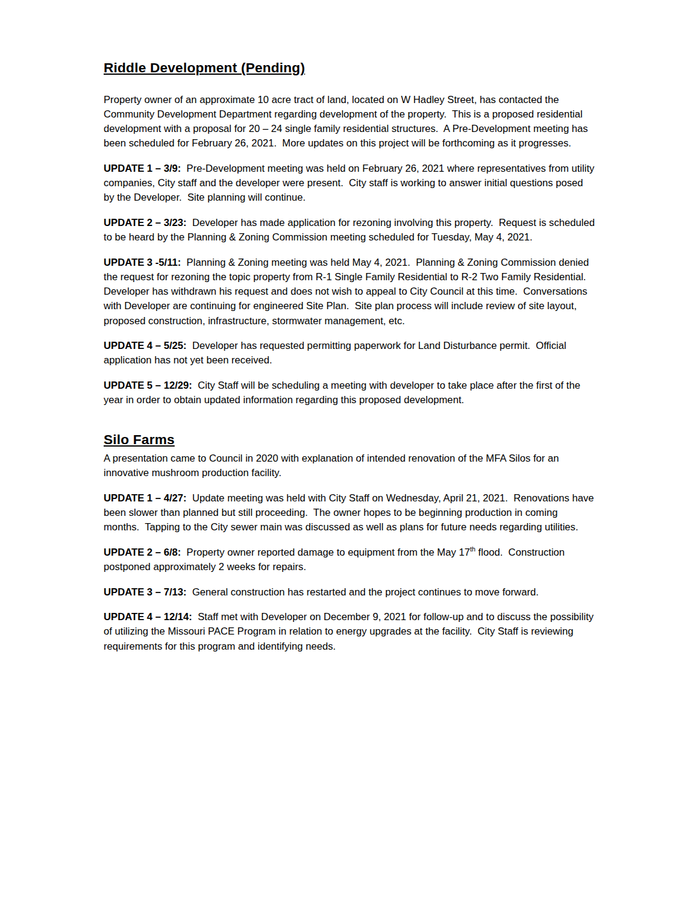Riddle Development (Pending)
Property owner of an approximate 10 acre tract of land, located on W Hadley Street, has contacted the Community Development Department regarding development of the property. This is a proposed residential development with a proposal for 20 – 24 single family residential structures. A Pre-Development meeting has been scheduled for February 26, 2021. More updates on this project will be forthcoming as it progresses.
UPDATE 1 – 3/9: Pre-Development meeting was held on February 26, 2021 where representatives from utility companies, City staff and the developer were present. City staff is working to answer initial questions posed by the Developer. Site planning will continue.
UPDATE 2 – 3/23: Developer has made application for rezoning involving this property. Request is scheduled to be heard by the Planning & Zoning Commission meeting scheduled for Tuesday, May 4, 2021.
UPDATE 3 -5/11: Planning & Zoning meeting was held May 4, 2021. Planning & Zoning Commission denied the request for rezoning the topic property from R-1 Single Family Residential to R-2 Two Family Residential. Developer has withdrawn his request and does not wish to appeal to City Council at this time. Conversations with Developer are continuing for engineered Site Plan. Site plan process will include review of site layout, proposed construction, infrastructure, stormwater management, etc.
UPDATE 4 – 5/25: Developer has requested permitting paperwork for Land Disturbance permit. Official application has not yet been received.
UPDATE 5 – 12/29: City Staff will be scheduling a meeting with developer to take place after the first of the year in order to obtain updated information regarding this proposed development.
Silo Farms
A presentation came to Council in 2020 with explanation of intended renovation of the MFA Silos for an innovative mushroom production facility.
UPDATE 1 – 4/27: Update meeting was held with City Staff on Wednesday, April 21, 2021. Renovations have been slower than planned but still proceeding. The owner hopes to be beginning production in coming months. Tapping to the City sewer main was discussed as well as plans for future needs regarding utilities.
UPDATE 2 – 6/8: Property owner reported damage to equipment from the May 17th flood. Construction postponed approximately 2 weeks for repairs.
UPDATE 3 – 7/13: General construction has restarted and the project continues to move forward.
UPDATE 4 – 12/14: Staff met with Developer on December 9, 2021 for follow-up and to discuss the possibility of utilizing the Missouri PACE Program in relation to energy upgrades at the facility. City Staff is reviewing requirements for this program and identifying needs.